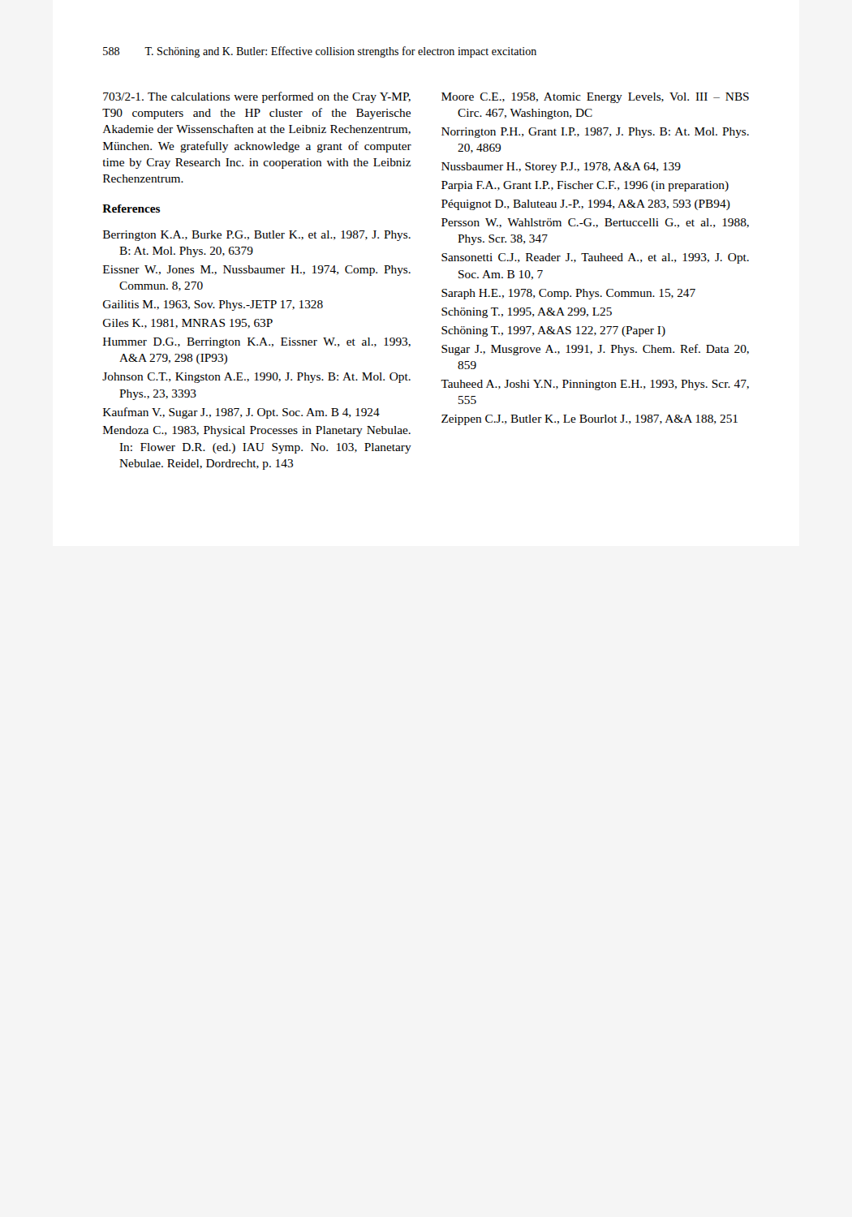588 T. Schöning and K. Butler: Effective collision strengths for electron impact excitation
703/2-1. The calculations were performed on the Cray Y-MP, T90 computers and the HP cluster of the Bayerische Akademie der Wissenschaften at the Leibniz Rechenzentrum, München. We gratefully acknowledge a grant of computer time by Cray Research Inc. in cooperation with the Leibniz Rechenzentrum.
References
Berrington K.A., Burke P.G., Butler K., et al., 1987, J. Phys. B: At. Mol. Phys. 20, 6379
Eissner W., Jones M., Nussbaumer H., 1974, Comp. Phys. Commun. 8, 270
Gailitis M., 1963, Sov. Phys.-JETP 17, 1328
Giles K., 1981, MNRAS 195, 63P
Hummer D.G., Berrington K.A., Eissner W., et al., 1993, A&A 279, 298 (IP93)
Johnson C.T., Kingston A.E., 1990, J. Phys. B: At. Mol. Opt. Phys., 23, 3393
Kaufman V., Sugar J., 1987, J. Opt. Soc. Am. B 4, 1924
Mendoza C., 1983, Physical Processes in Planetary Nebulae. In: Flower D.R. (ed.) IAU Symp. No. 103, Planetary Nebulae. Reidel, Dordrecht, p. 143
Moore C.E., 1958, Atomic Energy Levels, Vol. III – NBS Circ. 467, Washington, DC
Norrington P.H., Grant I.P., 1987, J. Phys. B: At. Mol. Phys. 20, 4869
Nussbaumer H., Storey P.J., 1978, A&A 64, 139
Parpia F.A., Grant I.P., Fischer C.F., 1996 (in preparation)
Péquignot D., Baluteau J.-P., 1994, A&A 283, 593 (PB94)
Persson W., Wahlström C.-G., Bertuccelli G., et al., 1988, Phys. Scr. 38, 347
Sansonetti C.J., Reader J., Tauheed A., et al., 1993, J. Opt. Soc. Am. B 10, 7
Saraph H.E., 1978, Comp. Phys. Commun. 15, 247
Schöning T., 1995, A&A 299, L25
Schöning T., 1997, A&AS 122, 277 (Paper I)
Sugar J., Musgrove A., 1991, J. Phys. Chem. Ref. Data 20, 859
Tauheed A., Joshi Y.N., Pinnington E.H., 1993, Phys. Scr. 47, 555
Zeippen C.J., Butler K., Le Bourlot J., 1987, A&A 188, 251